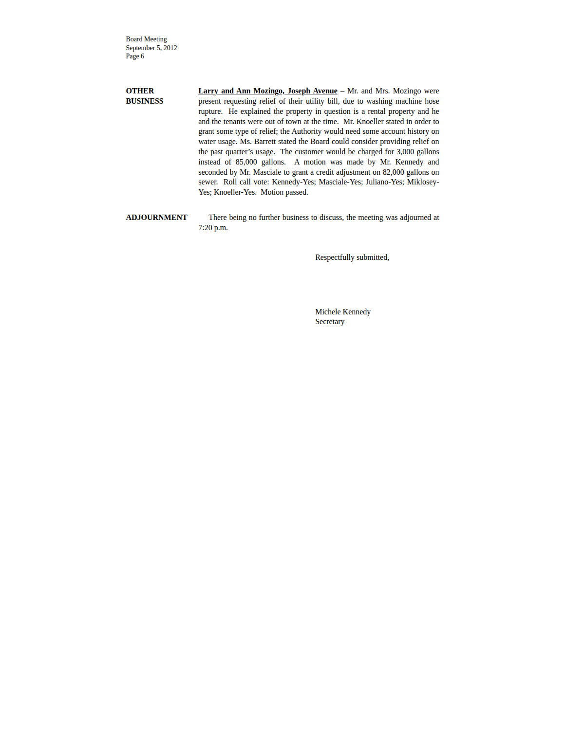Board Meeting
September 5, 2012
Page 6
| OTHER BUSINESS | Larry and Ann Mozingo, Joseph Avenue – Mr. and Mrs. Mozingo were present requesting relief of their utility bill, due to washing machine hose rupture. He explained the property in question is a rental property and he and the tenants were out of town at the time. Mr. Knoeller stated in order to grant some type of relief; the Authority would need some account history on water usage. Ms. Barrett stated the Board could consider providing relief on the past quarter’s usage. The customer would be charged for 3,000 gallons instead of 85,000 gallons. A motion was made by Mr. Kennedy and seconded by Mr. Masciale to grant a credit adjustment on 82,000 gallons on sewer. Roll call vote: Kennedy-Yes; Masciale-Yes; Juliano-Yes; Miklosey-Yes; Knoeller-Yes. Motion passed. |
| ADJOURNMENT | There being no further business to discuss, the meeting was adjourned at 7:20 p.m. |
Respectfully submitted,
Michele Kennedy
Secretary